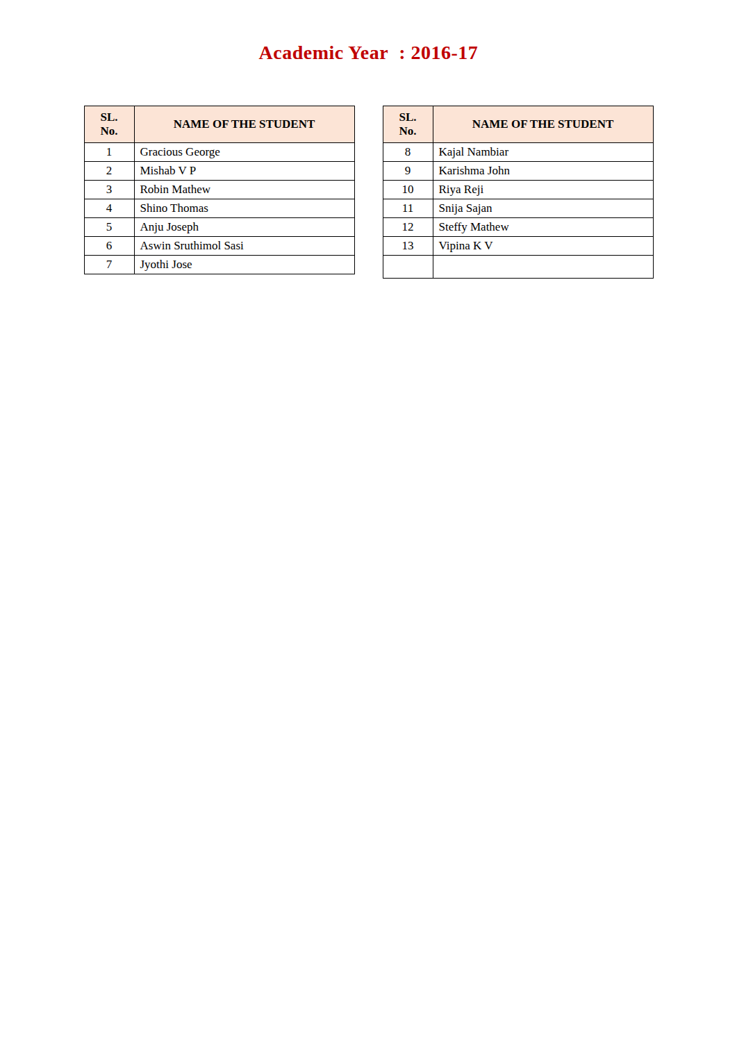Academic Year : 2016-17
| SL. No. | NAME OF THE STUDENT |
| --- | --- |
| 1 | Gracious George |
| 2 | Mishab V P |
| 3 | Robin Mathew |
| 4 | Shino Thomas |
| 5 | Anju Joseph |
| 6 | Aswin Sruthimol Sasi |
| 7 | Jyothi Jose |
| SL. No. | NAME OF THE STUDENT |
| --- | --- |
| 8 | Kajal Nambiar |
| 9 | Karishma John |
| 10 | Riya Reji |
| 11 | Snija Sajan |
| 12 | Steffy Mathew |
| 13 | Vipina K V |